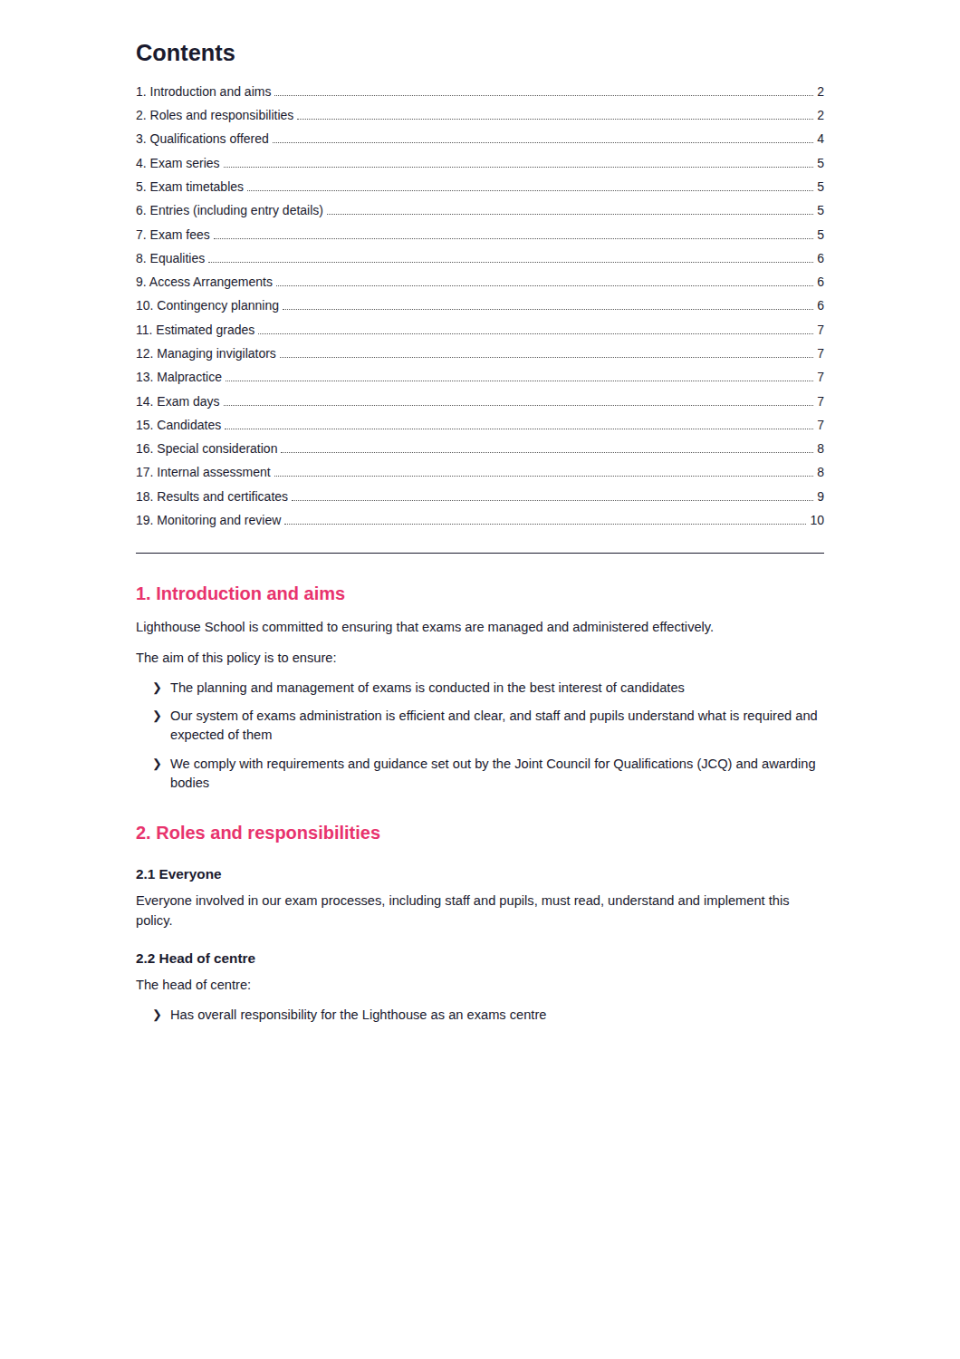Contents
1. Introduction and aims 2
2. Roles and responsibilities 2
3. Qualifications offered 4
4. Exam series 5
5. Exam timetables 5
6. Entries (including entry details) 5
7. Exam fees 5
8. Equalities 6
9. Access Arrangements 6
10. Contingency planning 6
11. Estimated grades 7
12. Managing invigilators 7
13. Malpractice 7
14. Exam days 7
15. Candidates 7
16. Special consideration 8
17. Internal assessment 8
18. Results and certificates 9
19. Monitoring and review 10
1. Introduction and aims
Lighthouse School is committed to ensuring that exams are managed and administered effectively.
The aim of this policy is to ensure:
The planning and management of exams is conducted in the best interest of candidates
Our system of exams administration is efficient and clear, and staff and pupils understand what is required and expected of them
We comply with requirements and guidance set out by the Joint Council for Qualifications (JCQ) and awarding bodies
2. Roles and responsibilities
2.1 Everyone
Everyone involved in our exam processes, including staff and pupils, must read, understand and implement this policy.
2.2 Head of centre
The head of centre:
Has overall responsibility for the Lighthouse as an exams centre